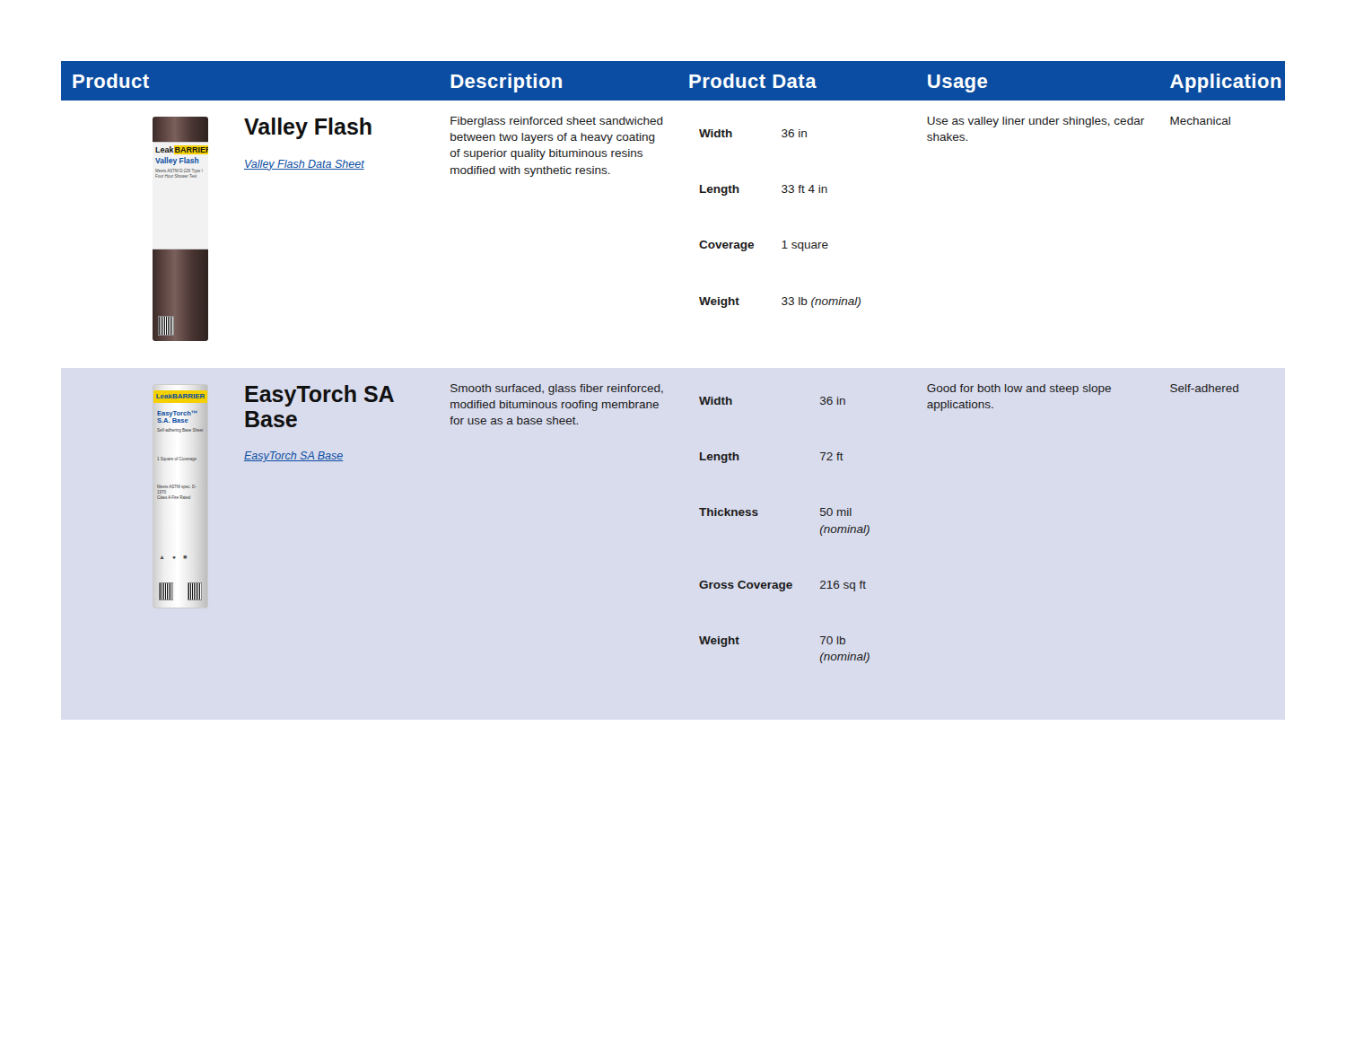| Product | Description | Product Data | Usage | Application |
| --- | --- | --- | --- | --- |
| Leak BARRIER Valley Flash Meets ASTM D-226 Type I Four Hour Shower Test Valley Flash Valley Flash Data Sheet | Fiberglass reinforced sheet sandwiched between two layers of a heavy coating of superior quality bituminous resins modified with synthetic resins. | / Width / 36 in / / Length / 33 ft 4 in / / Coverage / 1 square / / Weight / 33 lb (nominal) / | Use as valley liner under shingles, cedar shakes. | Mechanical |
| LeakBARRIER EasyTorch™ S.A. Base Self-adhering Base Sheet 1 Square of Coverage Meets ASTM spec. D-1970 Class A Fire Rated ▲ ● ■ EasyTorch SA Base EasyTorch SA Base | Smooth surfaced, glass fiber reinforced, modified bituminous roofing membrane for use as a base sheet. | / Width / 36 in / / Length / 72 ft / / Thickness / 50 mil (nominal) / / Gross Coverage / 216 sq ft / / Weight / 70 lb (nominal) / | Good for both low and steep slope applications. | Self-adhered |